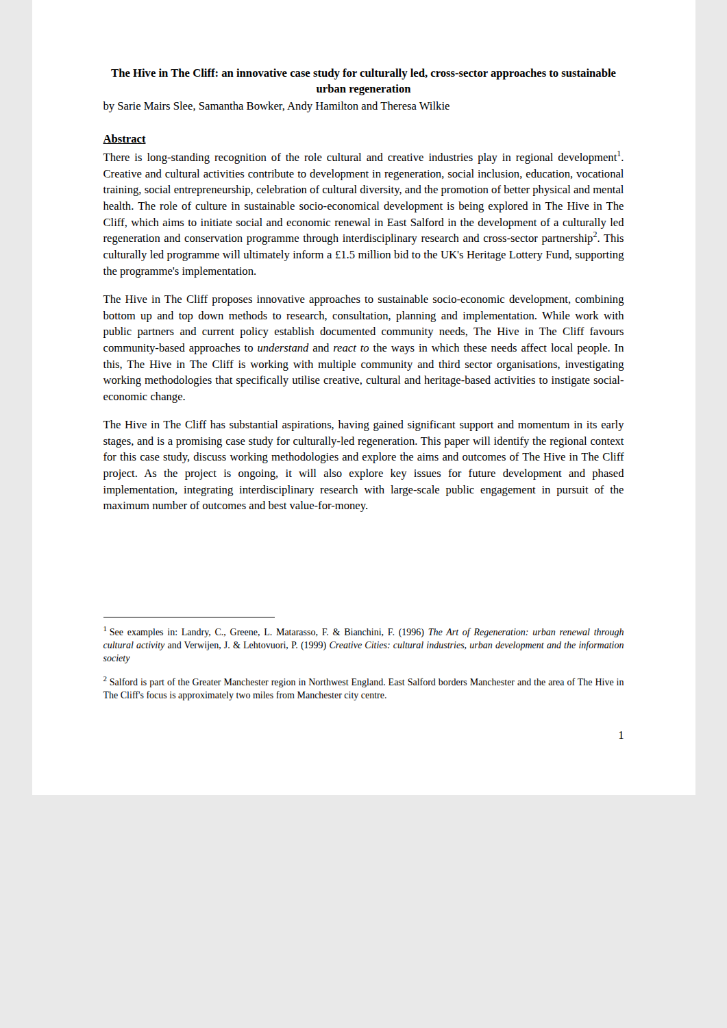The Hive in The Cliff: an innovative case study for culturally led, cross-sector approaches to sustainable urban regeneration
by Sarie Mairs Slee, Samantha Bowker, Andy Hamilton and Theresa Wilkie
Abstract
There is long-standing recognition of the role cultural and creative industries play in regional development1. Creative and cultural activities contribute to development in regeneration, social inclusion, education, vocational training, social entrepreneurship, celebration of cultural diversity, and the promotion of better physical and mental health. The role of culture in sustainable socio-economical development is being explored in The Hive in The Cliff, which aims to initiate social and economic renewal in East Salford in the development of a culturally led regeneration and conservation programme through interdisciplinary research and cross-sector partnership2. This culturally led programme will ultimately inform a £1.5 million bid to the UK's Heritage Lottery Fund, supporting the programme's implementation.
The Hive in The Cliff proposes innovative approaches to sustainable socio-economic development, combining bottom up and top down methods to research, consultation, planning and implementation. While work with public partners and current policy establish documented community needs, The Hive in The Cliff favours community-based approaches to understand and react to the ways in which these needs affect local people. In this, The Hive in The Cliff is working with multiple community and third sector organisations, investigating working methodologies that specifically utilise creative, cultural and heritage-based activities to instigate social-economic change.
The Hive in The Cliff has substantial aspirations, having gained significant support and momentum in its early stages, and is a promising case study for culturally-led regeneration. This paper will identify the regional context for this case study, discuss working methodologies and explore the aims and outcomes of The Hive in The Cliff project. As the project is ongoing, it will also explore key issues for future development and phased implementation, integrating interdisciplinary research with large-scale public engagement in pursuit of the maximum number of outcomes and best value-for-money.
1 See examples in: Landry, C., Greene, L. Matarasso, F. & Bianchini, F. (1996) The Art of Regeneration: urban renewal through cultural activity and Verwijen, J. & Lehtovuori, P. (1999) Creative Cities: cultural industries, urban development and the information society
2 Salford is part of the Greater Manchester region in Northwest England. East Salford borders Manchester and the area of The Hive in The Cliff's focus is approximately two miles from Manchester city centre.
1